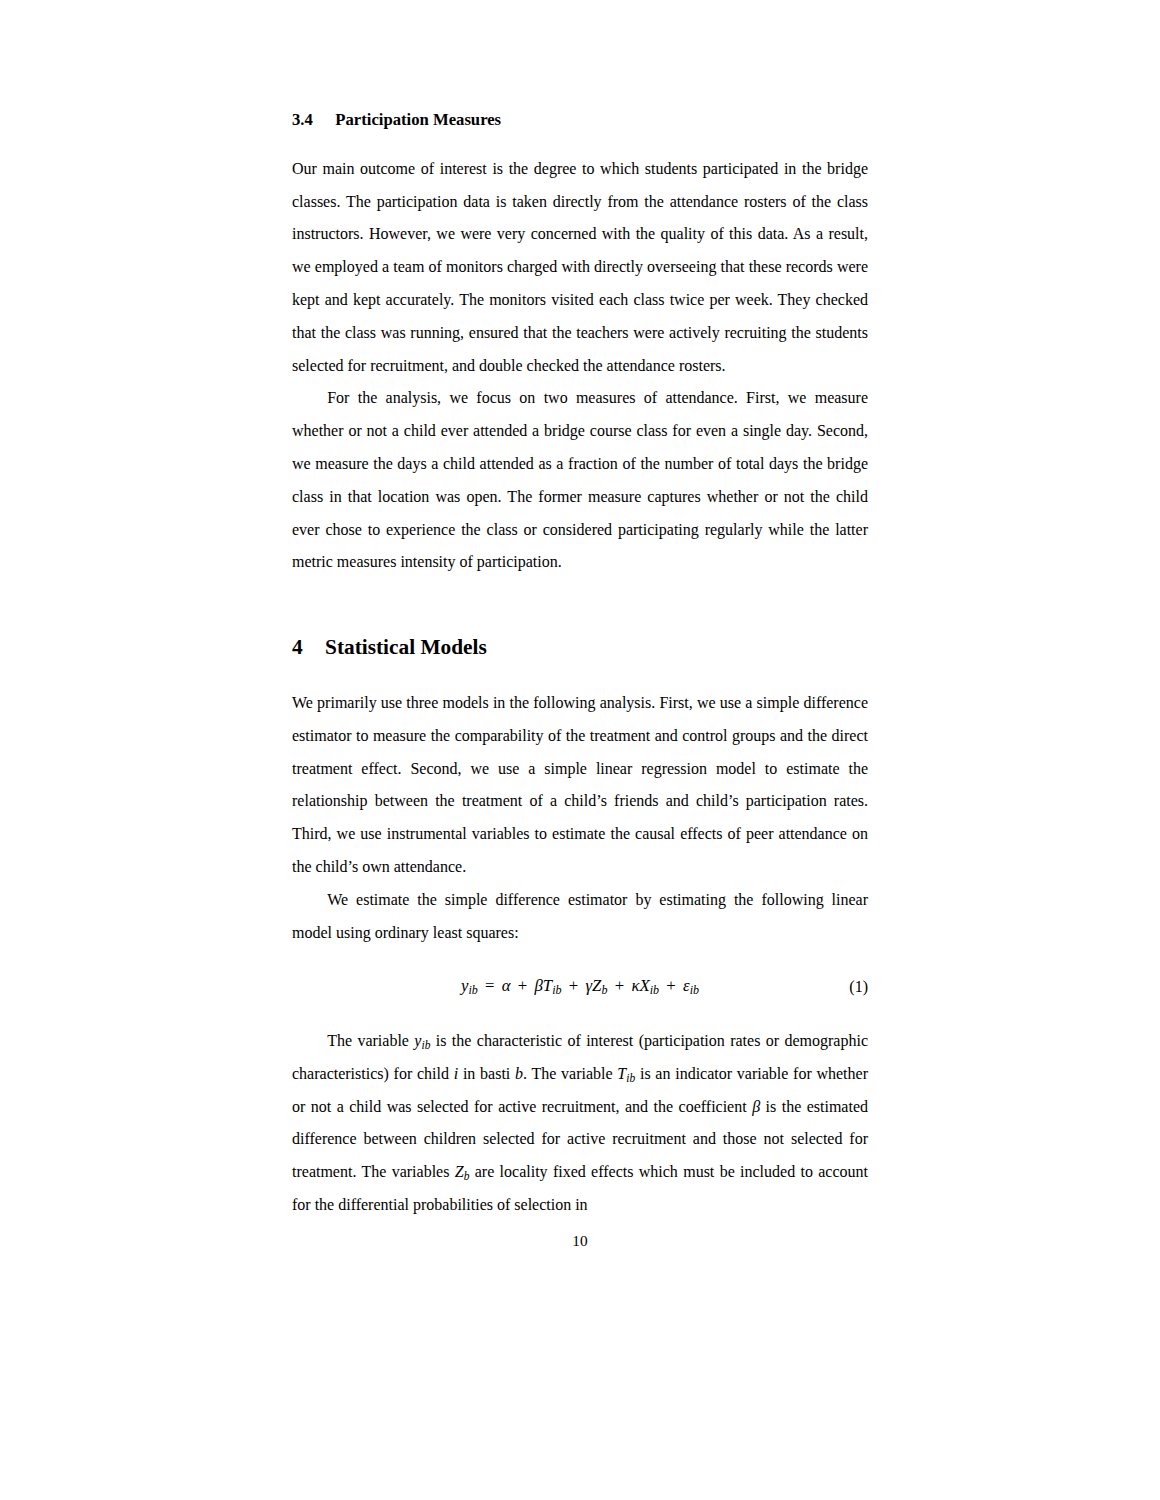3.4 Participation Measures
Our main outcome of interest is the degree to which students participated in the bridge classes. The participation data is taken directly from the attendance rosters of the class instructors. However, we were very concerned with the quality of this data. As a result, we employed a team of monitors charged with directly overseeing that these records were kept and kept accurately. The monitors visited each class twice per week. They checked that the class was running, ensured that the teachers were actively recruiting the students selected for recruitment, and double checked the attendance rosters.
For the analysis, we focus on two measures of attendance. First, we measure whether or not a child ever attended a bridge course class for even a single day. Second, we measure the days a child attended as a fraction of the number of total days the bridge class in that location was open. The former measure captures whether or not the child ever chose to experience the class or considered participating regularly while the latter metric measures intensity of participation.
4 Statistical Models
We primarily use three models in the following analysis. First, we use a simple difference estimator to measure the comparability of the treatment and control groups and the direct treatment effect. Second, we use a simple linear regression model to estimate the relationship between the treatment of a child’s friends and child’s participation rates. Third, we use instrumental variables to estimate the causal effects of peer attendance on the child’s own attendance.
We estimate the simple difference estimator by estimating the following linear model using ordinary least squares:
yib = α + β Tib + γ Zb + κ Xib + εib (1)
The variable yib is the characteristic of interest (participation rates or demographic characteristics) for child i in basti b. The variable Tib is an indicator variable for whether or not a child was selected for active recruitment, and the coefficient β is the estimated difference between children selected for active recruitment and those not selected for treatment. The variables Zb are locality fixed effects which must be included to account for the differential probabilities of selection in
10